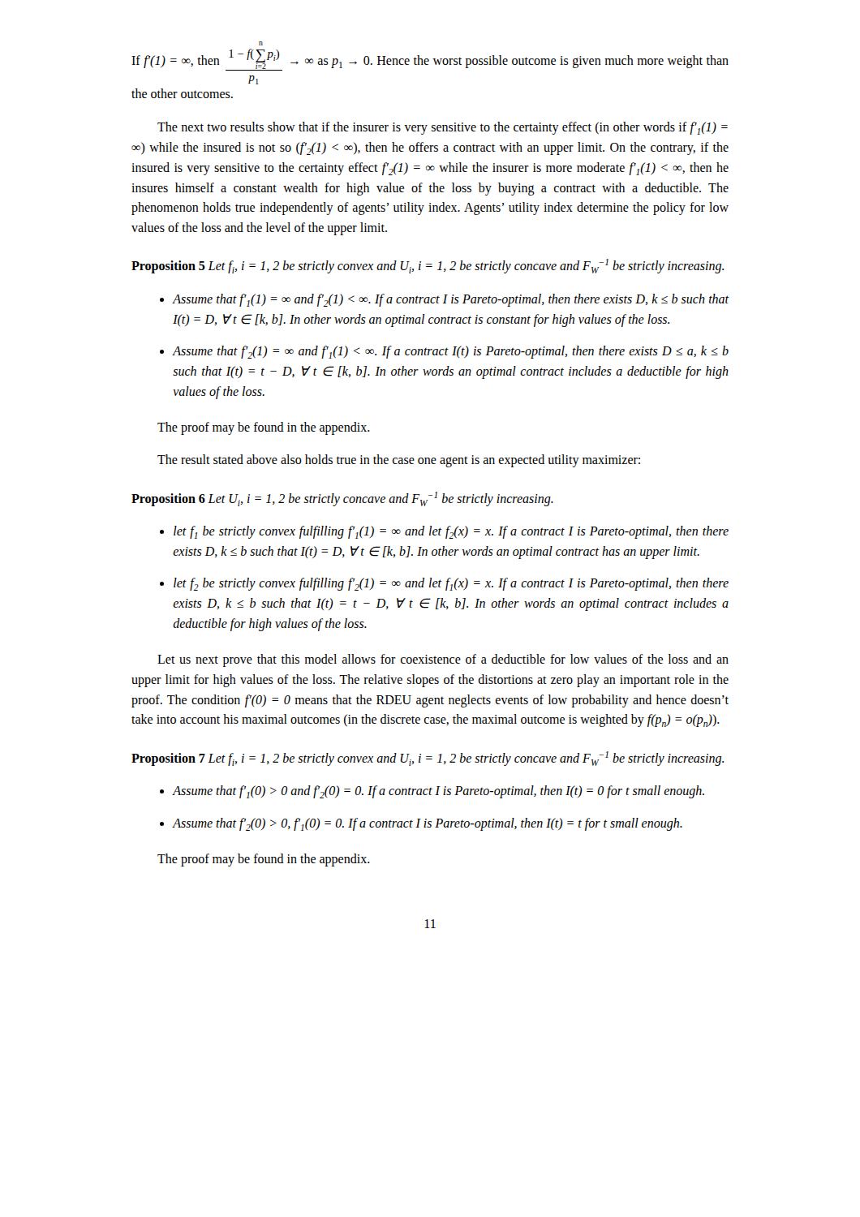If f′(1) = ∞, then 1 − f(n∑i=2 pi) p1 → ∞ as p1 → 0. Hence the worst possible outcome is given much more weight than the other outcomes.
The next two results show that if the insurer is very sensitive to the certainty effect (in other words if f′1(1) = ∞) while the insured is not so (f′2(1) < ∞), then he offers a contract with an upper limit. On the contrary, if the insured is very sensitive to the certainty effect f′2(1) = ∞ while the insurer is more moderate f′1(1) < ∞, then he insures himself a constant wealth for high value of the loss by buying a contract with a deductible. The phenomenon holds true independently of agents’ utility index. Agents’ utility index determine the policy for low values of the loss and the level of the upper limit.
Proposition 5 Let fi, i = 1, 2 be strictly convex and Ui, i = 1, 2 be strictly concave and FW−1 be strictly increasing.
Assume that f′1(1) = ∞ and f′2(1) < ∞. If a contract I is Pareto-optimal, then there exists D, k ≤ b such that I(t) = D, ∀ t ∈ [k, b]. In other words an optimal contract is constant for high values of the loss.
Assume that f′2(1) = ∞ and f′1(1) < ∞. If a contract I(t) is Pareto-optimal, then there exists D ≤ a, k ≤ b such that I(t) = t − D, ∀ t ∈ [k, b]. In other words an optimal contract includes a deductible for high values of the loss.
The proof may be found in the appendix.
The result stated above also holds true in the case one agent is an expected utility maximizer:
Proposition 6 Let Ui, i = 1, 2 be strictly concave and FW−1 be strictly increasing.
let f1 be strictly convex fulfilling f′1(1) = ∞ and let f2(x) = x. If a contract I is Pareto-optimal, then there exists D, k ≤ b such that I(t) = D, ∀ t ∈ [k, b]. In other words an optimal contract has an upper limit.
let f2 be strictly convex fulfilling f′2(1) = ∞ and let f1(x) = x. If a contract I is Pareto-optimal, then there exists D, k ≤ b such that I(t) = t − D, ∀ t ∈ [k, b]. In other words an optimal contract includes a deductible for high values of the loss.
Let us next prove that this model allows for coexistence of a deductible for low values of the loss and an upper limit for high values of the loss. The relative slopes of the distortions at zero play an important role in the proof. The condition f′(0) = 0 means that the RDEU agent neglects events of low probability and hence doesn’t take into account his maximal outcomes (in the discrete case, the maximal outcome is weighted by f(pn) = o(pn)).
Proposition 7 Let fi, i = 1, 2 be strictly convex and Ui, i = 1, 2 be strictly concave and FW−1 be strictly increasing.
Assume that f′1(0) > 0 and f′2(0) = 0. If a contract I is Pareto-optimal, then I(t) = 0 for t small enough.
Assume that f′2(0) > 0, f′1(0) = 0. If a contract I is Pareto-optimal, then I(t) = t for t small enough.
The proof may be found in the appendix.
11